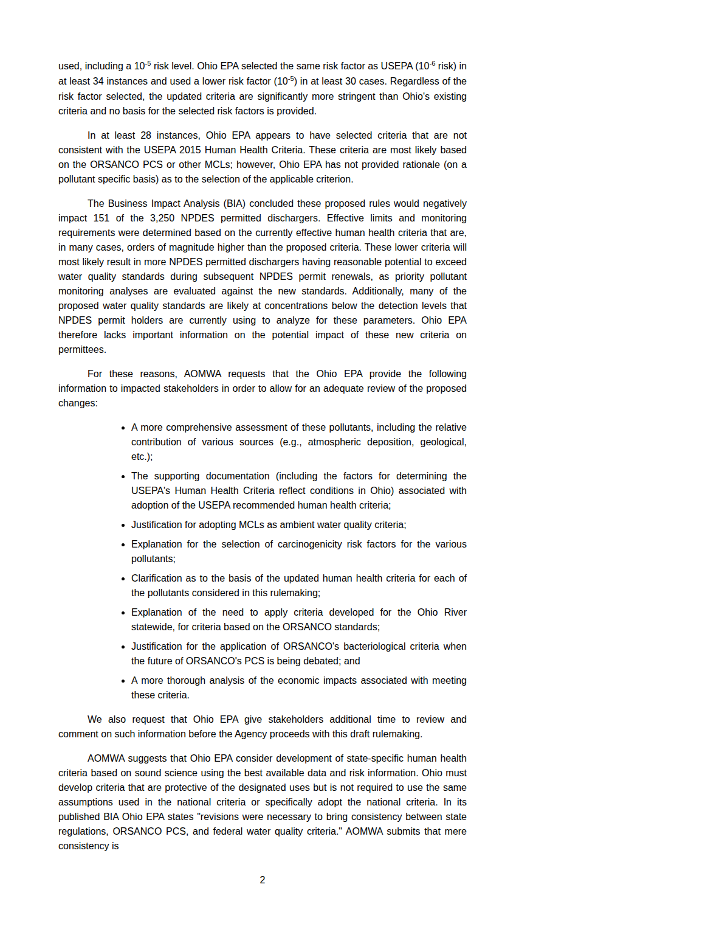used, including a 10-5 risk level. Ohio EPA selected the same risk factor as USEPA (10-6 risk) in at least 34 instances and used a lower risk factor (10-5) in at least 30 cases. Regardless of the risk factor selected, the updated criteria are significantly more stringent than Ohio's existing criteria and no basis for the selected risk factors is provided.
In at least 28 instances, Ohio EPA appears to have selected criteria that are not consistent with the USEPA 2015 Human Health Criteria. These criteria are most likely based on the ORSANCO PCS or other MCLs; however, Ohio EPA has not provided rationale (on a pollutant specific basis) as to the selection of the applicable criterion.
The Business Impact Analysis (BIA) concluded these proposed rules would negatively impact 151 of the 3,250 NPDES permitted dischargers. Effective limits and monitoring requirements were determined based on the currently effective human health criteria that are, in many cases, orders of magnitude higher than the proposed criteria. These lower criteria will most likely result in more NPDES permitted dischargers having reasonable potential to exceed water quality standards during subsequent NPDES permit renewals, as priority pollutant monitoring analyses are evaluated against the new standards. Additionally, many of the proposed water quality standards are likely at concentrations below the detection levels that NPDES permit holders are currently using to analyze for these parameters. Ohio EPA therefore lacks important information on the potential impact of these new criteria on permittees.
For these reasons, AOMWA requests that the Ohio EPA provide the following information to impacted stakeholders in order to allow for an adequate review of the proposed changes:
A more comprehensive assessment of these pollutants, including the relative contribution of various sources (e.g., atmospheric deposition, geological, etc.);
The supporting documentation (including the factors for determining the USEPA's Human Health Criteria reflect conditions in Ohio) associated with adoption of the USEPA recommended human health criteria;
Justification for adopting MCLs as ambient water quality criteria;
Explanation for the selection of carcinogenicity risk factors for the various pollutants;
Clarification as to the basis of the updated human health criteria for each of the pollutants considered in this rulemaking;
Explanation of the need to apply criteria developed for the Ohio River statewide, for criteria based on the ORSANCO standards;
Justification for the application of ORSANCO's bacteriological criteria when the future of ORSANCO's PCS is being debated; and
A more thorough analysis of the economic impacts associated with meeting these criteria.
We also request that Ohio EPA give stakeholders additional time to review and comment on such information before the Agency proceeds with this draft rulemaking.
AOMWA suggests that Ohio EPA consider development of state-specific human health criteria based on sound science using the best available data and risk information. Ohio must develop criteria that are protective of the designated uses but is not required to use the same assumptions used in the national criteria or specifically adopt the national criteria. In its published BIA Ohio EPA states "revisions were necessary to bring consistency between state regulations, ORSANCO PCS, and federal water quality criteria." AOMWA submits that mere consistency is
2